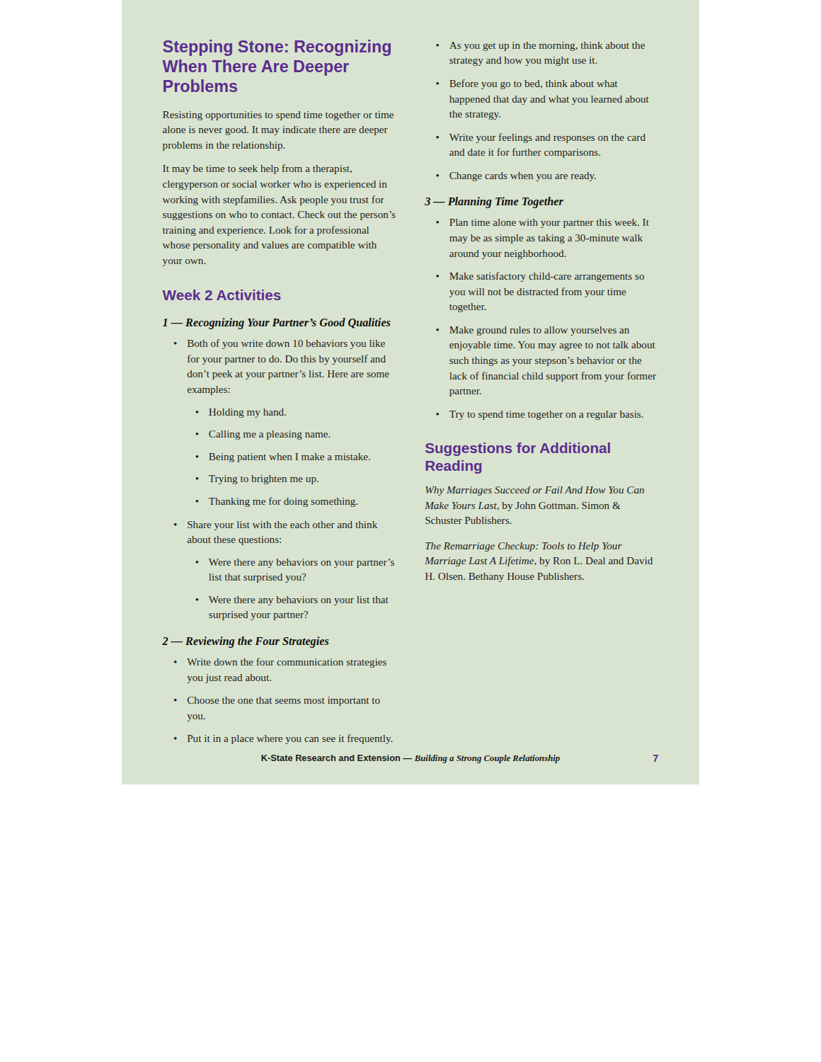Stepping Stone: Recognizing When There Are Deeper Problems
Resisting opportunities to spend time together or time alone is never good. It may indicate there are deeper problems in the relationship.
It may be time to seek help from a therapist, clergyperson or social worker who is experienced in working with stepfamilies. Ask people you trust for suggestions on who to contact. Check out the person’s training and experience. Look for a professional whose personality and values are compatible with your own.
Week 2 Activities
1 — Recognizing Your Partner’s Good Qualities
Both of you write down 10 behaviors you like for your partner to do. Do this by yourself and don’t peek at your partner’s list. Here are some examples:
Holding my hand.
Calling me a pleasing name.
Being patient when I make a mistake.
Trying to brighten me up.
Thanking me for doing something.
Share your list with the each other and think about these questions:
Were there any behaviors on your partner’s list that surprised you?
Were there any behaviors on your list that surprised your partner?
2 — Reviewing the Four Strategies
Write down the four communication strategies you just read about.
Choose the one that seems most important to you.
Put it in a place where you can see it frequently.
As you get up in the morning, think about the strategy and how you might use it.
Before you go to bed, think about what happened that day and what you learned about the strategy.
Write your feelings and responses on the card and date it for further comparisons.
Change cards when you are ready.
3 — Planning Time Together
Plan time alone with your partner this week. It may be as simple as taking a 30-minute walk around your neighborhood.
Make satisfactory child-care arrangements so you will not be distracted from your time together.
Make ground rules to allow yourselves an enjoyable time. You may agree to not talk about such things as your stepson’s behavior or the lack of financial child support from your former partner.
Try to spend time together on a regular basis.
Suggestions for Additional Reading
Why Marriages Succeed or Fail And How You Can Make Yours Last, by John Gottman. Simon & Schuster Publishers.
The Remarriage Checkup: Tools to Help Your Marriage Last A Lifetime, by Ron L. Deal and David H. Olsen. Bethany House Publishers.
K-State Research and Extension — Building a Strong Couple Relationship 7